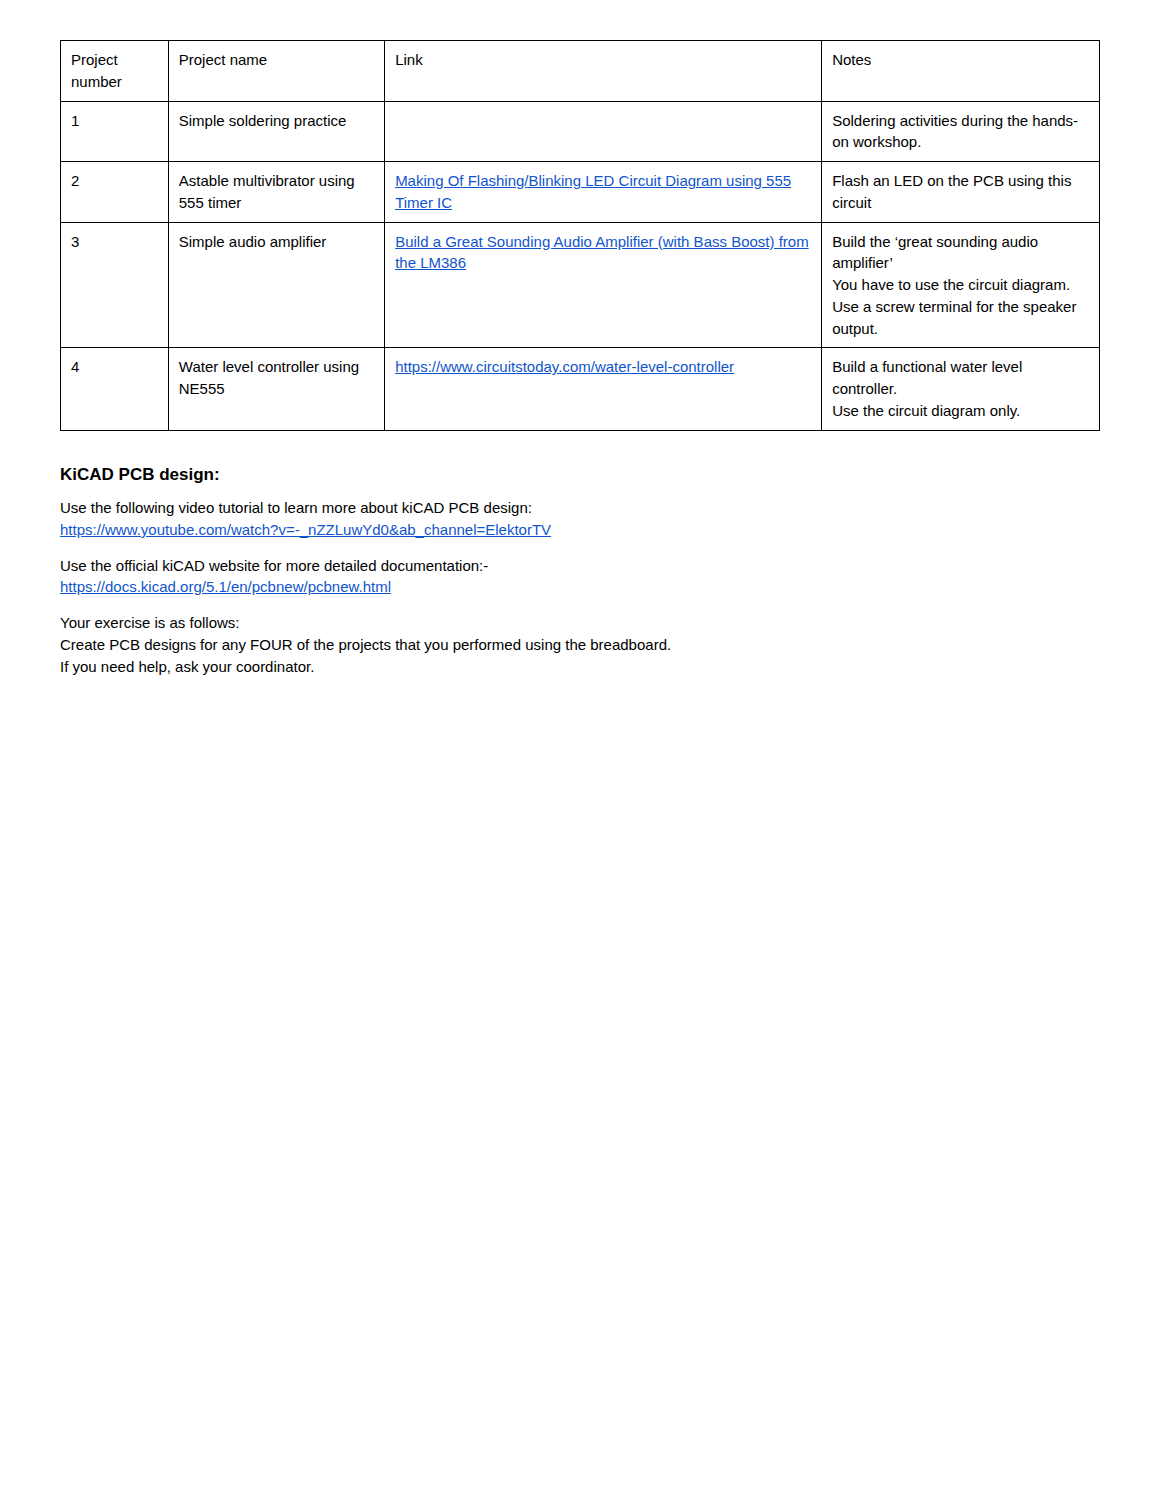| Project number | Project name | Link | Notes |
| --- | --- | --- | --- |
| 1 | Simple soldering practice | | Soldering activities during the hands-on workshop. |
| 2 | Astable multivibrator using 555 timer | Making Of Flashing/Blinking LED Circuit Diagram using 555 Timer IC | Flash an LED on the PCB using this circuit |
| 3 | Simple audio amplifier | Build a Great Sounding Audio Amplifier (with Bass Boost) from the LM386 | Build the ‘great sounding audio amplifier’ You have to use the circuit diagram. Use a screw terminal for the speaker output. |
| 4 | Water level controller using NE555 | https://www.circuitstoday.com/water-level-controller | Build a functional water level controller. Use the circuit diagram only. |
KiCAD PCB design:
Use the following video tutorial to learn more about kiCAD PCB design:
https://www.youtube.com/watch?v=-_nZZLuwYd0&ab_channel=ElektorTV
Use the official kiCAD website for more detailed documentation:-
https://docs.kicad.org/5.1/en/pcbnew/pcbnew.html
Your exercise is as follows:
Create PCB designs for any FOUR of the projects that you performed using the breadboard.
If you need help, ask your coordinator.